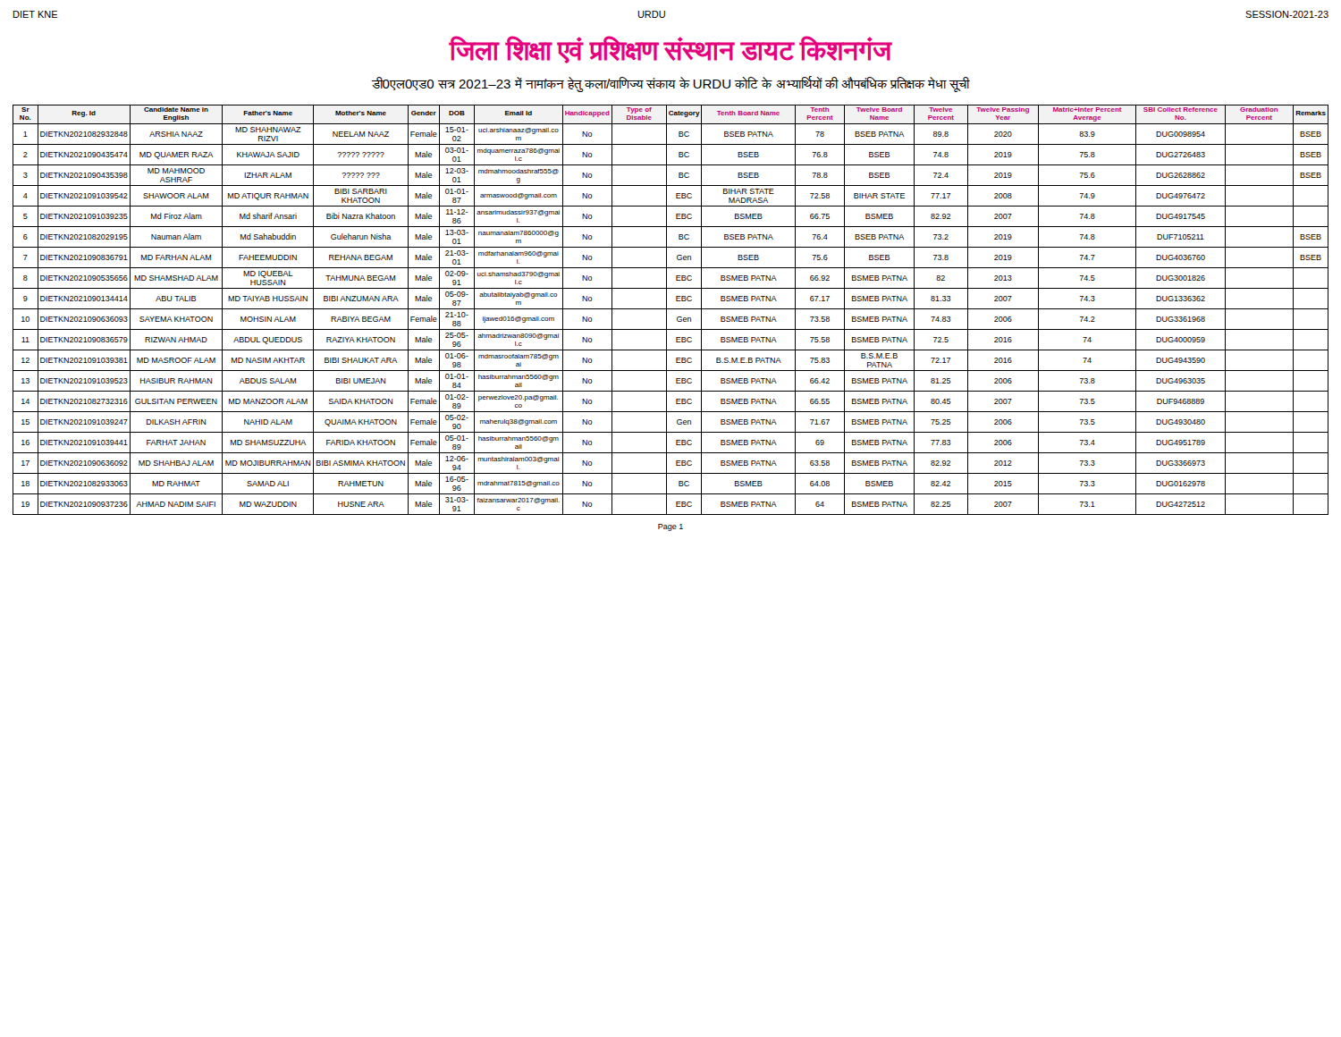DIET KNE URDU SESSION-2021-23
जिला शिक्षा एवं प्रशिक्षण संस्थान डायट किशनगंज
डी0एल0एड0 सत्र 2021–23 में नामांकन हेतु कला/वाणिज्य संकाय के URDU कोटि के अभ्यार्थियों की औपबंधिक प्रतिक्षक मेधा सूची
| Sr No. | Reg. Id | Candidate Name in English | Father's Name | Mother's Name | Gender | DOB | Email Id | Handicapped | Type of Disable | Category | Tenth Board Name | Tenth Percent | Twelve Board Name | Twelve Percent | Twelve Passing Year | Matric+Inter Percent Average | SBI Collect Reference No. | Graduation Percent | Remarks |
| --- | --- | --- | --- | --- | --- | --- | --- | --- | --- | --- | --- | --- | --- | --- | --- | --- | --- | --- | --- |
| 1 | DIETKN2021082932848 | ARSHIA NAAZ | MD SHAHNAWAZ RIZVI | NEELAM NAAZ | Female | 15-01-02 | uci.arshianaaz@gmail.com | No | | BC | BSEB PATNA | 78 | BSEB PATNA | 89.8 | 2020 | 83.9 | DUG0098954 | | BSEB |
| 2 | DIETKN2021090435474 | MD QUAMER RAZA | KHAWAJA SAJID | ????? ????? | Male | 03-01-01 | mdquamerraza786@gmail.c | No | | BC | BSEB | 76.8 | BSEB | 74.8 | 2019 | 75.8 | DUG2726483 | | BSEB |
| 3 | DIETKN2021090435398 | MD MAHMOOD ASHRAF | IZHAR ALAM | ????? ??? | Male | 12-03-01 | mdmahmoodashraf555@g | No | | BC | BSEB | 78.8 | BSEB | 72.4 | 2019 | 75.6 | DUG2628862 | | BSEB |
| 4 | DIETKN2021091039542 | SHAWOOR ALAM | MD ATIQUR RAHMAN | BIBI SARBARI KHATOON | Male | 01-01-87 | armaswood@gmail.com | No | | EBC | BIHAR STATE MADRASA | 72.58 | BIHAR STATE | 77.17 | 2008 | 74.9 | DUG4976472 | | |
| 5 | DIETKN2021091039235 | Md Firoz Alam | Md sharif Ansari | Bibi Nazra Khatoon | Male | 11-12-86 | ansarimudassir937@gmail. | No | | EBC | BSMEB | 66.75 | BSMEB | 82.92 | 2007 | 74.8 | DUG4917545 | | |
| 6 | DIETKN2021082029195 | Nauman Alam | Md Sahabuddin | Guleharun Nisha | Male | 13-03-01 | naumanalam7860000@gm | No | | BC | BSEB PATNA | 76.4 | BSEB PATNA | 73.2 | 2019 | 74.8 | DUF7105211 | | BSEB |
| 7 | DIETKN2021090836791 | MD FARHAN ALAM | FAHEEMUDDIN | REHANA BEGAM | Male | 21-03-01 | mdfarhanalam960@gmail. | No | | Gen | BSEB | 75.6 | BSEB | 73.8 | 2019 | 74.7 | DUG4036760 | | BSEB |
| 8 | DIETKN2021090535656 | MD SHAMSHAD ALAM | MD IQUEBAL HUSSAIN | TAHMUNA BEGAM | Male | 02-09-91 | uci.shamshad3790@gmail.c | No | | EBC | BSMEB PATNA | 66.92 | BSMEB PATNA | 82 | 2013 | 74.5 | DUG3001826 | | |
| 9 | DIETKN2021090134414 | ABU TALIB | MD TAIYAB HUSSAIN | BIBI ANZUMAN ARA | Male | 05-09-87 | abutalibtaiyab@gmail.com | No | | EBC | BSMEB PATNA | 67.17 | BSMEB PATNA | 81.33 | 2007 | 74.3 | DUG1336362 | | |
| 10 | DIETKN2021090636093 | SAYEMA KHATOON | MOHSIN ALAM | RABIYA BEGAM | Female | 21-10-88 | ijawed016@gmail.com | No | | Gen | BSMEB PATNA | 73.58 | BSMEB PATNA | 74.83 | 2006 | 74.2 | DUG3361968 | | |
| 11 | DIETKN2021090836579 | RIZWAN AHMAD | ABDUL QUEDDUS | RAZIYA KHATOON | Male | 25-05-96 | ahmadrizwan8090@gmail.c | No | | EBC | BSMEB PATNA | 75.58 | BSMEB PATNA | 72.5 | 2016 | 74 | DUG4000959 | | |
| 12 | DIETKN2021091039381 | MD MASROOF ALAM | MD NASIM AKHTAR | BIBI SHAUKAT ARA | Male | 01-06-98 | mdmasroofalam785@gmai | No | | EBC | B.S.M.E.B PATNA | 75.83 | B.S.M.E.B PATNA | 72.17 | 2016 | 74 | DUG4943590 | | |
| 13 | DIETKN2021091039523 | HASIBUR RAHMAN | ABDUS SALAM | BIBI UMEJAN | Male | 01-01-84 | hasiburrahman5560@gmail | No | | EBC | BSMEB PATNA | 66.42 | BSMEB PATNA | 81.25 | 2006 | 73.8 | DUG4963035 | | |
| 14 | DIETKN2021082732316 | GULSITAN PERWEEN | MD MANZOOR ALAM | SAIDA KHATOON | Female | 01-02-89 | perwezlove20.pa@gmail.co | No | | EBC | BSMEB PATNA | 66.55 | BSMEB PATNA | 80.45 | 2007 | 73.5 | DUF9468889 | | |
| 15 | DIETKN2021091039247 | DILKASH AFRIN | NAHID ALAM | QUAIMA KHATOON | Female | 05-02-90 | maherulq38@gmail.com | No | | Gen | BSMEB PATNA | 71.67 | BSMEB PATNA | 75.25 | 2006 | 73.5 | DUG4930480 | | |
| 16 | DIETKN2021091039441 | FARHAT JAHAN | MD SHAMSUZZUHA | FARIDA KHATOON | Female | 05-01-89 | hasiburrahman5560@gmail | No | | EBC | BSMEB PATNA | 69 | BSMEB PATNA | 77.83 | 2006 | 73.4 | DUG4951789 | | |
| 17 | DIETKN2021090636092 | MD SHAHBAJ ALAM | MD MOJIBURRAHMAN | BIBI ASMIMA KHATOON | Male | 12-06-94 | muntashiralam003@gmail. | No | | EBC | BSMEB PATNA | 63.58 | BSMEB PATNA | 82.92 | 2012 | 73.3 | DUG3366973 | | |
| 18 | DIETKN2021082933063 | MD RAHMAT | SAMAD ALI | RAHMETUN | Male | 16-05-96 | mdrahmat7815@gmail.co | No | | BC | BSMEB | 64.08 | BSMEB | 82.42 | 2015 | 73.3 | DUG0162978 | | |
| 19 | DIETKN2021090937236 | AHMAD NADIM SAIFI | MD WAZUDDIN | HUSNE ARA | Male | 31-03-91 | faizansarwar2017@gmail.c | No | | EBC | BSMEB PATNA | 64 | BSMEB PATNA | 82.25 | 2007 | 73.1 | DUG4272512 | | |
Page 1